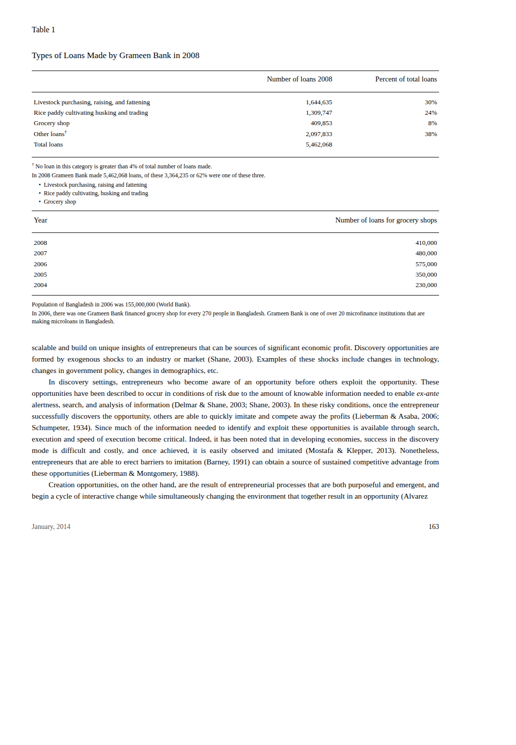Table 1
Types of Loans Made by Grameen Bank in 2008
| | Number of loans 2008 | Percent of total loans |
| --- | --- | --- |
| Livestock purchasing, raising, and fattening | 1,644,635 | 30% |
| Rice paddy cultivating husking and trading | 1,309,747 | 24% |
| Grocery shop | 409,853 | 8% |
| Other loans † | 2,097,833 | 38% |
| Total loans | 5,462,068 | |
† No loan in this category is greater than 4% of total number of loans made.
In 2008 Grameen Bank made 5,462,068 loans, of these 3,364,235 or 62% were one of these three.
Livestock purchasing, raising and fattening
Rice paddy cultivating, husking and trading
Grocery shop
| Year | Number of loans for grocery shops |
| --- | --- |
| 2008 | 410,000 |
| 2007 | 480,000 |
| 2006 | 575,000 |
| 2005 | 350,000 |
| 2004 | 230,000 |
Population of Bangladesh in 2006 was 155,000,000 (World Bank).
In 2006, there was one Grameen Bank financed grocery shop for every 270 people in Bangladesh. Grameen Bank is one of over 20 microfinance institutions that are making microloans in Bangladesh.
scalable and build on unique insights of entrepreneurs that can be sources of significant economic profit. Discovery opportunities are formed by exogenous shocks to an industry or market (Shane, 2003). Examples of these shocks include changes in technology, changes in government policy, changes in demographics, etc.
In discovery settings, entrepreneurs who become aware of an opportunity before others exploit the opportunity. These opportunities have been described to occur in conditions of risk due to the amount of knowable information needed to enable ex-ante alertness, search, and analysis of information (Delmar & Shane, 2003; Shane, 2003). In these risky conditions, once the entrepreneur successfully discovers the opportunity, others are able to quickly imitate and compete away the profits (Lieberman & Asaba, 2006; Schumpeter, 1934). Since much of the information needed to identify and exploit these opportunities is available through search, execution and speed of execution become critical. Indeed, it has been noted that in developing economies, success in the discovery mode is difficult and costly, and once achieved, it is easily observed and imitated (Mostafa & Klepper, 2013). Nonetheless, entrepreneurs that are able to erect barriers to imitation (Barney, 1991) can obtain a source of sustained competitive advantage from these opportunities (Lieberman & Montgomery, 1988).
Creation opportunities, on the other hand, are the result of entrepreneurial processes that are both purposeful and emergent, and begin a cycle of interactive change while simultaneously changing the environment that together result in an opportunity (Alvarez
January, 2014 163